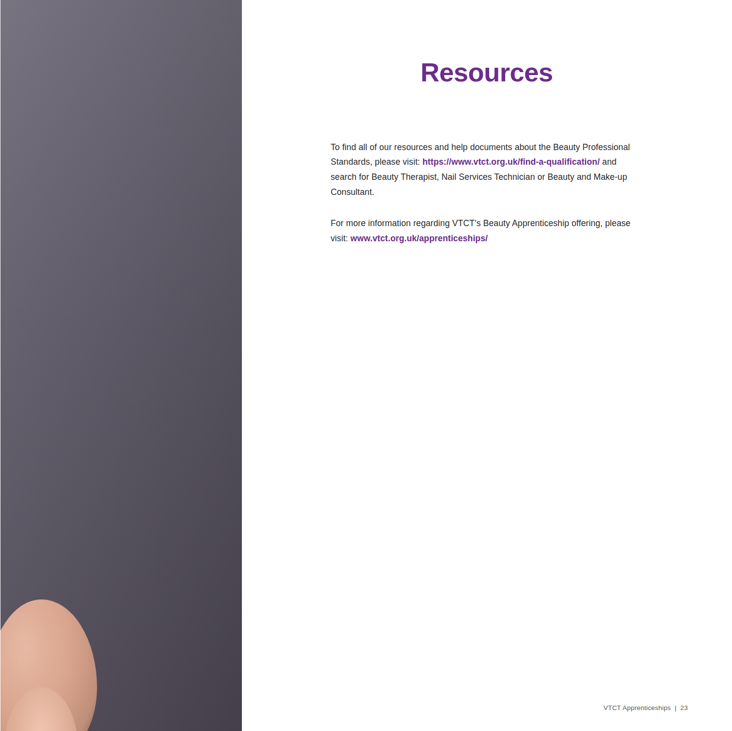Resources
To find all of our resources and help documents about the Beauty Professional Standards, please visit: https://www.vtct.org.uk/find-a-qualification/ and search for Beauty Therapist, Nail Services Technician or Beauty and Make-up Consultant.
For more information regarding VTCT’s Beauty Apprenticeship offering, please visit: www.vtct.org.uk/apprenticeships/
VTCT Apprenticeships | 23